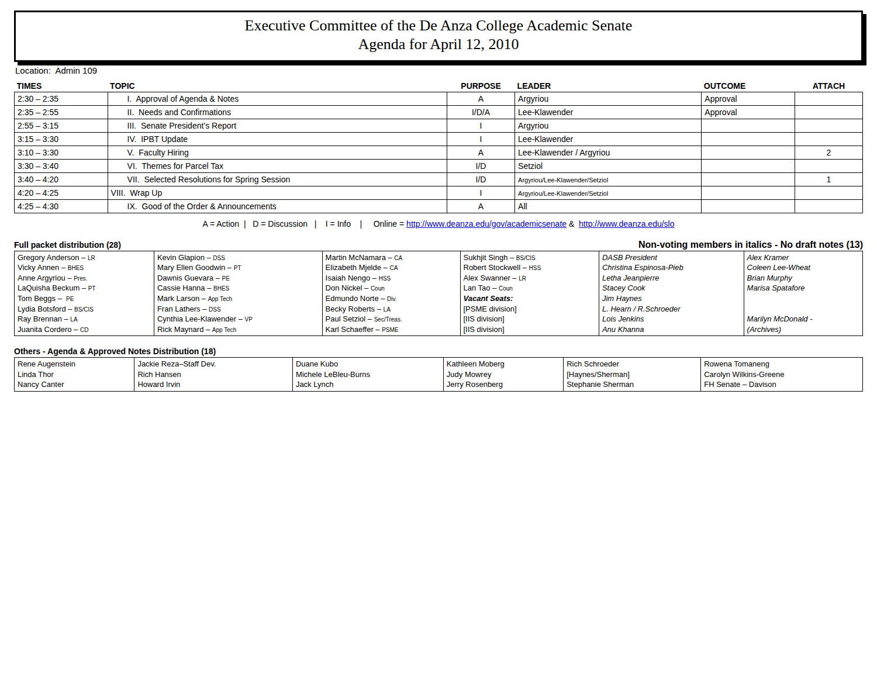Executive Committee of the De Anza College Academic Senate
Agenda for April 12, 2010
Location: Admin 109
| TIMES | TOPIC | PURPOSE | LEADER | OUTCOME | ATTACH |
| --- | --- | --- | --- | --- | --- |
| 2:30 – 2:35 | I. Approval of Agenda & Notes | A | Argyriou | Approval | |
| 2:35 – 2:55 | II. Needs and Confirmations | I/D/A | Lee-Klawender | Approval | |
| 2:55 – 3:15 | III. Senate President’s Report | I | Argyriou | | |
| 3:15 – 3:30 | IV. IPBT Update | I | Lee-Klawender | | |
| 3:10 – 3:30 | V. Faculty Hiring | A | Lee-Klawender / Argyriou | | 2 |
| 3:30 – 3:40 | VI. Themes for Parcel Tax | I/D | Setziol | | |
| 3:40 – 4:20 | VII. Selected Resolutions for Spring Session | I/D | Argyriou/Lee-Klawender/Setziol | | 1 |
| 4:20 – 4:25 | VIII. Wrap Up | I | Argyriou/Lee-Klawender/Setziol | | |
| 4:25 – 4:30 | IX. Good of the Order & Announcements | A | All | | |
A = Action | D = Discussion | I = Info | Online = http://www.deanza.edu/gov/academicsenate & http://www.deanza.edu/slo
Full packet distribution (28)
Non-voting members in italics - No draft notes (13)
| Gregory Anderson – LR Vicky Annen – BHES Anne Argyriou – Pres. LaQuisha Beckum – PT Tom Beggs – PE Lydia Botsford – BS/CIS Ray Brennan – LA Juanita Cordero – CD | Kevin Glapion – DSS Mary Ellen Goodwin – PT Dawnis Guevara – PE Cassie Hanna – BHES Mark Larson – App Tech Fran Lathers – DSS Cynthia Lee-Klawender – VP Rick Maynard – App Tech | Martin McNamara – CA Elizabeth Mjelde – CA Isaiah Nengo – HSS Don Nickel – Coun Edmundo Norte – Div. Becky Roberts – LA Paul Setziol – Sec/Treas. Karl Schaeffer – PSME | Sukhjit Singh – BS/CIS Robert Stockwell – HSS Alex Swanner – LR Lan Tao – Coun Vacant Seats: [PSME division] [IIS division] [IIS division] | DASB President Christina Espinosa-Pieb Letha Jeanpierre Stacey Cook Jim Haynes L. Hearn / R.Schroeder Lois Jenkins Anu Khanna | Alex Kramer Coleen Lee-Wheat Brian Murphy Marisa Spatafore Marilyn McDonald - (Archives) |
Others - Agenda & Approved Notes Distribution (18)
| Rene Augenstein Linda Thor Nancy Canter | Jackie Reza–Staff Dev. Rich Hansen Howard Irvin | Duane Kubo Michele LeBleu-Burns Jack Lynch | Kathleen Moberg Judy Mowrey Jerry Rosenberg | Rich Schroeder [Haynes/Sherman] Stephanie Sherman | Rowena Tomaneng Carolyn Wilkins-Greene FH Senate – Davison |